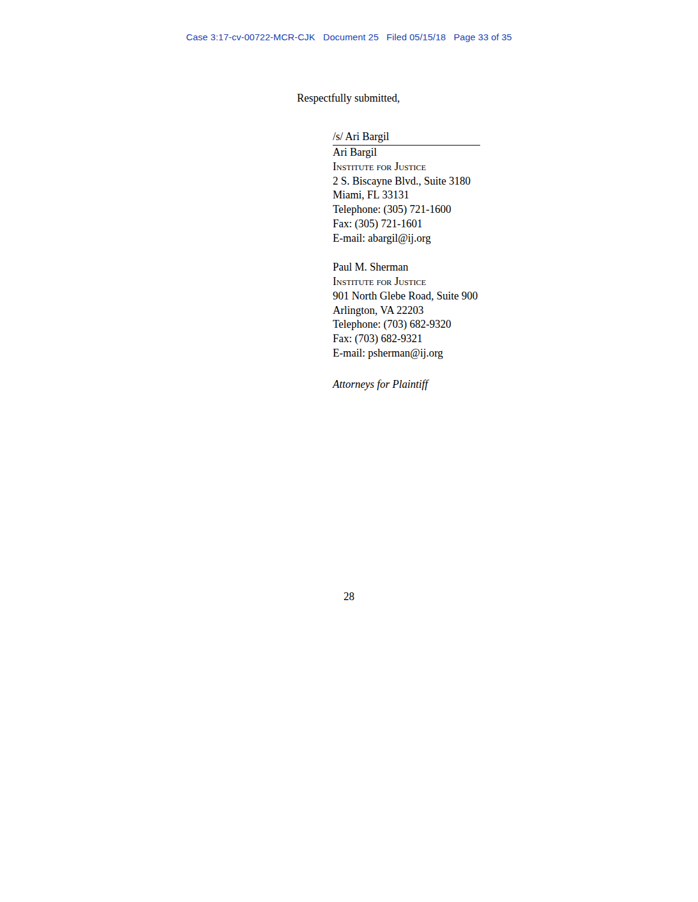Case 3:17-cv-00722-MCR-CJK Document 25 Filed 05/15/18 Page 33 of 35
Respectfully submitted,
/s/ Ari Bargil
Ari Bargil
Institute for Justice
2 S. Biscayne Blvd., Suite 3180
Miami, FL 33131
Telephone: (305) 721-1600
Fax: (305) 721-1601
E-mail: abargil@ij.org
Paul M. Sherman
Institute for Justice
901 North Glebe Road, Suite 900
Arlington, VA 22203
Telephone: (703) 682-9320
Fax: (703) 682-9321
E-mail: psherman@ij.org
Attorneys for Plaintiff
28